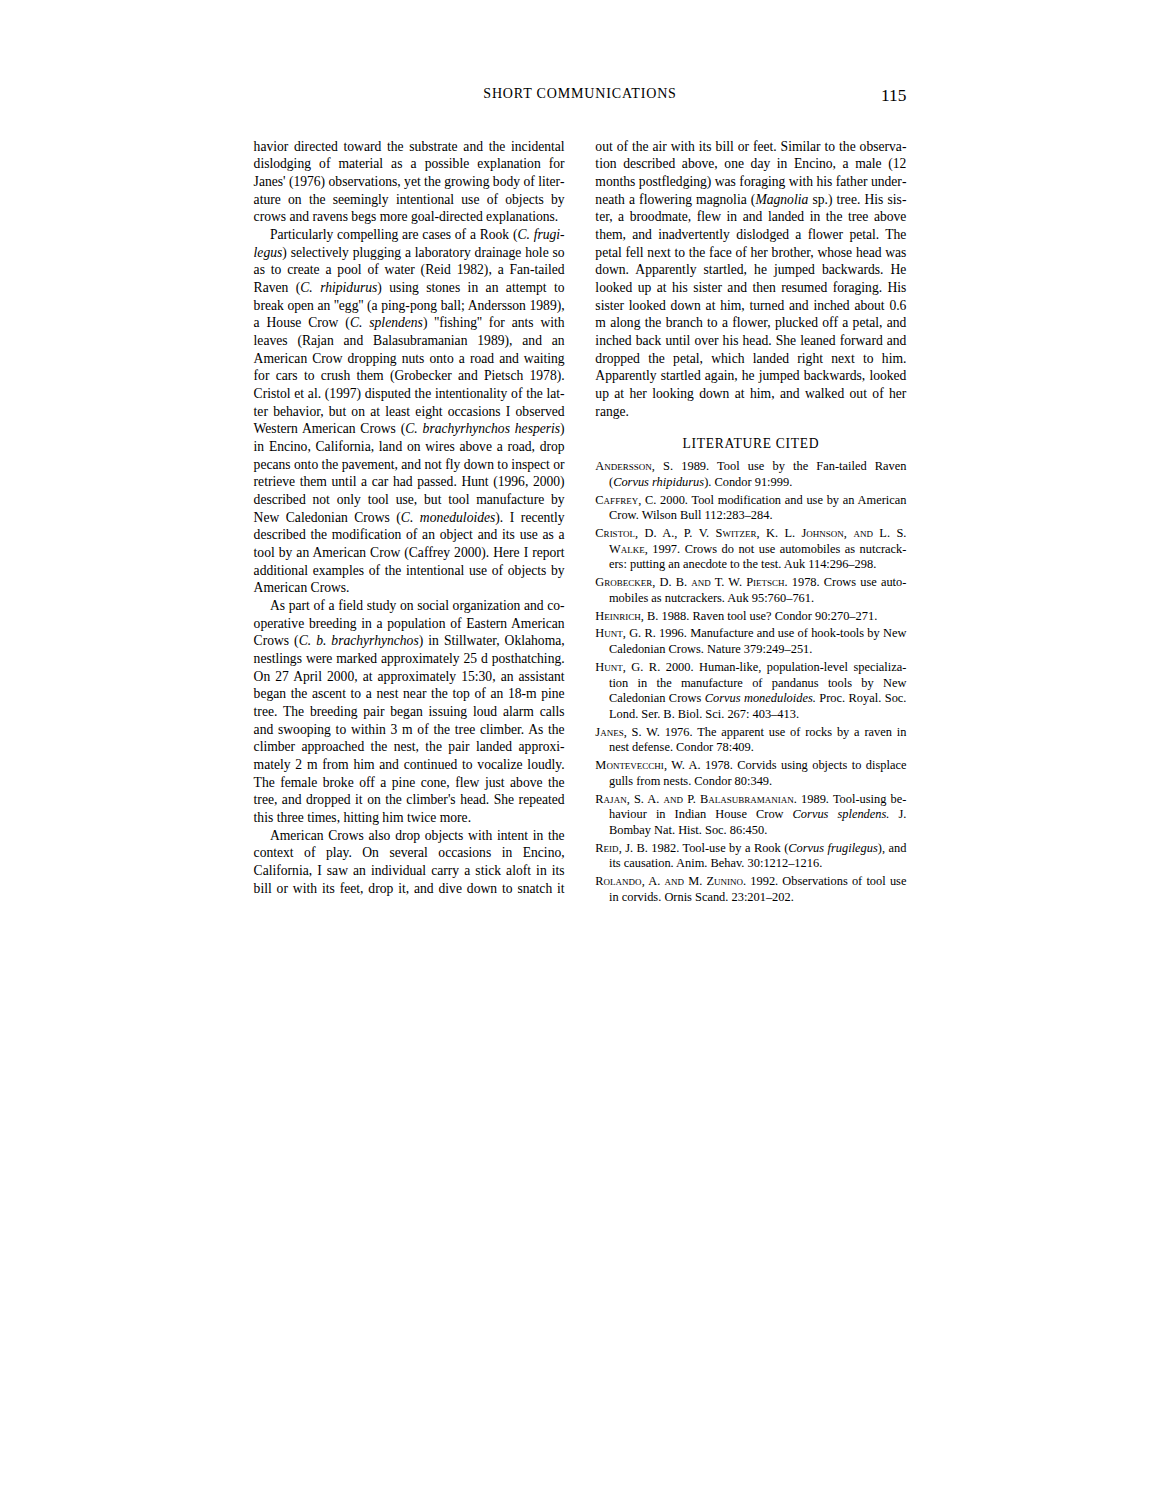Short Communications 115
havior directed toward the substrate and the incidental dislodging of material as a possible explanation for Janes' (1976) observations, yet the growing body of literature on the seemingly intentional use of objects by crows and ravens begs more goal-directed explanations.
Particularly compelling are cases of a Rook (C. frugilegus) selectively plugging a laboratory drainage hole so as to create a pool of water (Reid 1982), a Fan-tailed Raven (C. rhipidurus) using stones in an attempt to break open an ''egg'' (a ping-pong ball; Andersson 1989), a House Crow (C. splendens) ''fishing'' for ants with leaves (Rajan and Balasubramanian 1989), and an American Crow dropping nuts onto a road and waiting for cars to crush them (Grobecker and Pietsch 1978). Cristol et al. (1997) disputed the intentionality of the latter behavior, but on at least eight occasions I observed Western American Crows (C. brachyrhynchos hesperis) in Encino, California, land on wires above a road, drop pecans onto the pavement, and not fly down to inspect or retrieve them until a car had passed. Hunt (1996, 2000) described not only tool use, but tool manufacture by New Caledonian Crows (C. moneduloides). I recently described the modification of an object and its use as a tool by an American Crow (Caffrey 2000). Here I report additional examples of the intentional use of objects by American Crows.
As part of a field study on social organization and cooperative breeding in a population of Eastern American Crows (C. b. brachyrhynchos) in Stillwater, Oklahoma, nestlings were marked approximately 25 d posthatching. On 27 April 2000, at approximately 15:30, an assistant began the ascent to a nest near the top of an 18-m pine tree. The breeding pair began issuing loud alarm calls and swooping to within 3 m of the tree climber. As the climber approached the nest, the pair landed approximately 2 m from him and continued to vocalize loudly. The female broke off a pine cone, flew just above the tree, and dropped it on the climber's head. She repeated this three times, hitting him twice more.
American Crows also drop objects with intent in the context of play. On several occasions in Encino, California, I saw an individual carry a stick aloft in its bill or with its feet, drop it, and dive down to snatch it out of the air with its bill or feet. Similar to the observation described above, one day in Encino, a male (12 months postfledging) was foraging with his father underneath a flowering magnolia (Magnolia sp.) tree. His sister, a broodmate, flew in and landed in the tree above them, and inadvertently dislodged a flower petal. The petal fell next to the face of her brother, whose head was down. Apparently startled, he jumped backwards. He looked up at his sister and then resumed foraging. His sister looked down at him, turned and inched about 0.6 m along the branch to a flower, plucked off a petal, and inched back until over his head. She leaned forward and dropped the petal, which landed right next to him. Apparently startled again, he jumped backwards, looked up at her looking down at him, and walked out of her range.
Literature Cited
Andersson, S. 1989. Tool use by the Fan-tailed Raven (Corvus rhipidurus). Condor 91:999.
Caffrey, C. 2000. Tool modification and use by an American Crow. Wilson Bull 112:283–284.
Cristol, D. A., P. V. Switzer, K. L. Johnson, and L. S. Walke, 1997. Crows do not use automobiles as nutcrackers: putting an anecdote to the test. Auk 114:296–298.
Grobecker, D. B. and T. W. Pietsch. 1978. Crows use automobiles as nutcrackers. Auk 95:760–761.
Heinrich, B. 1988. Raven tool use? Condor 90:270–271.
Hunt, G. R. 1996. Manufacture and use of hook-tools by New Caledonian Crows. Nature 379:249–251.
Hunt, G. R. 2000. Human-like, population-level specialization in the manufacture of pandanus tools by New Caledonian Crows Corvus moneduloides. Proc. Royal. Soc. Lond. Ser. B. Biol. Sci. 267: 403–413.
Janes, S. W. 1976. The apparent use of rocks by a raven in nest defense. Condor 78:409.
Montevecchi, W. A. 1978. Corvids using objects to displace gulls from nests. Condor 80:349.
Rajan, S. A. and P. Balasubramanian. 1989. Tool-using behaviour in Indian House Crow Corvus splendens. J. Bombay Nat. Hist. Soc. 86:450.
Reid, J. B. 1982. Tool-use by a Rook (Corvus frugilegus), and its causation. Anim. Behav. 30:1212–1216.
Rolando, A. and M. Zunino. 1992. Observations of tool use in corvids. Ornis Scand. 23:201–202.